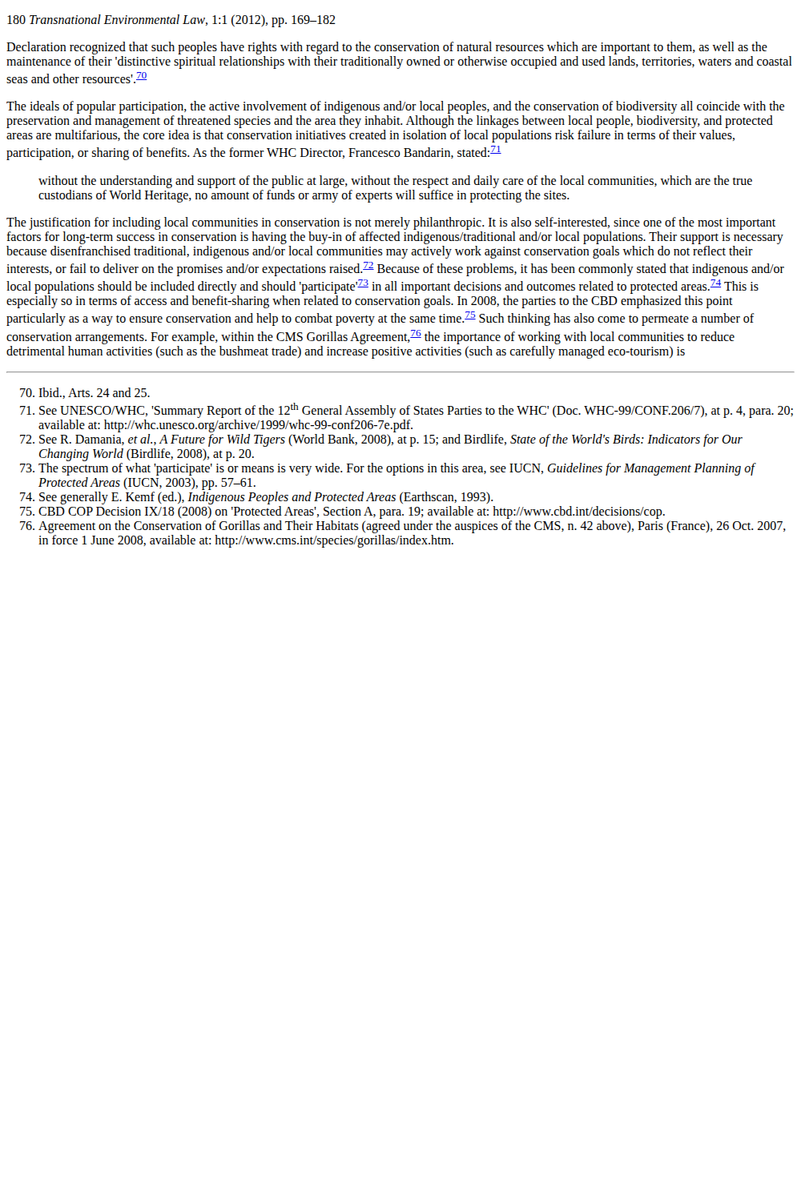180 Transnational Environmental Law, 1:1 (2012), pp. 169–182
Declaration recognized that such peoples have rights with regard to the conservation of natural resources which are important to them, as well as the maintenance of their 'distinctive spiritual relationships with their traditionally owned or otherwise occupied and used lands, territories, waters and coastal seas and other resources'.70
The ideals of popular participation, the active involvement of indigenous and/or local peoples, and the conservation of biodiversity all coincide with the preservation and management of threatened species and the area they inhabit. Although the linkages between local people, biodiversity, and protected areas are multifarious, the core idea is that conservation initiatives created in isolation of local populations risk failure in terms of their values, participation, or sharing of benefits. As the former WHC Director, Francesco Bandarin, stated:71
without the understanding and support of the public at large, without the respect and daily care of the local communities, which are the true custodians of World Heritage, no amount of funds or army of experts will suffice in protecting the sites.
The justification for including local communities in conservation is not merely philanthropic. It is also self-interested, since one of the most important factors for long-term success in conservation is having the buy-in of affected indigenous/traditional and/or local populations. Their support is necessary because disenfranchised traditional, indigenous and/or local communities may actively work against conservation goals which do not reflect their interests, or fail to deliver on the promises and/or expectations raised.72 Because of these problems, it has been commonly stated that indigenous and/or local populations should be included directly and should 'participate'73 in all important decisions and outcomes related to protected areas.74 This is especially so in terms of access and benefit-sharing when related to conservation goals. In 2008, the parties to the CBD emphasized this point particularly as a way to ensure conservation and help to combat poverty at the same time.75 Such thinking has also come to permeate a number of conservation arrangements. For example, within the CMS Gorillas Agreement,76 the importance of working with local communities to reduce detrimental human activities (such as the bushmeat trade) and increase positive activities (such as carefully managed eco-tourism) is
Ibid., Arts. 24 and 25.
See UNESCO/WHC, 'Summary Report of the 12th General Assembly of States Parties to the WHC' (Doc. WHC-99/CONF.206/7), at p. 4, para. 20; available at: http://whc.unesco.org/archive/1999/whc-99-conf206-7e.pdf.
See R. Damania, et al., A Future for Wild Tigers (World Bank, 2008), at p. 15; and Birdlife, State of the World's Birds: Indicators for Our Changing World (Birdlife, 2008), at p. 20.
The spectrum of what 'participate' is or means is very wide. For the options in this area, see IUCN, Guidelines for Management Planning of Protected Areas (IUCN, 2003), pp. 57–61.
See generally E. Kemf (ed.), Indigenous Peoples and Protected Areas (Earthscan, 1993).
CBD COP Decision IX/18 (2008) on 'Protected Areas', Section A, para. 19; available at: http://www.cbd.int/decisions/cop.
Agreement on the Conservation of Gorillas and Their Habitats (agreed under the auspices of the CMS, n. 42 above), Paris (France), 26 Oct. 2007, in force 1 June 2008, available at: http://www.cms.int/species/gorillas/index.htm.